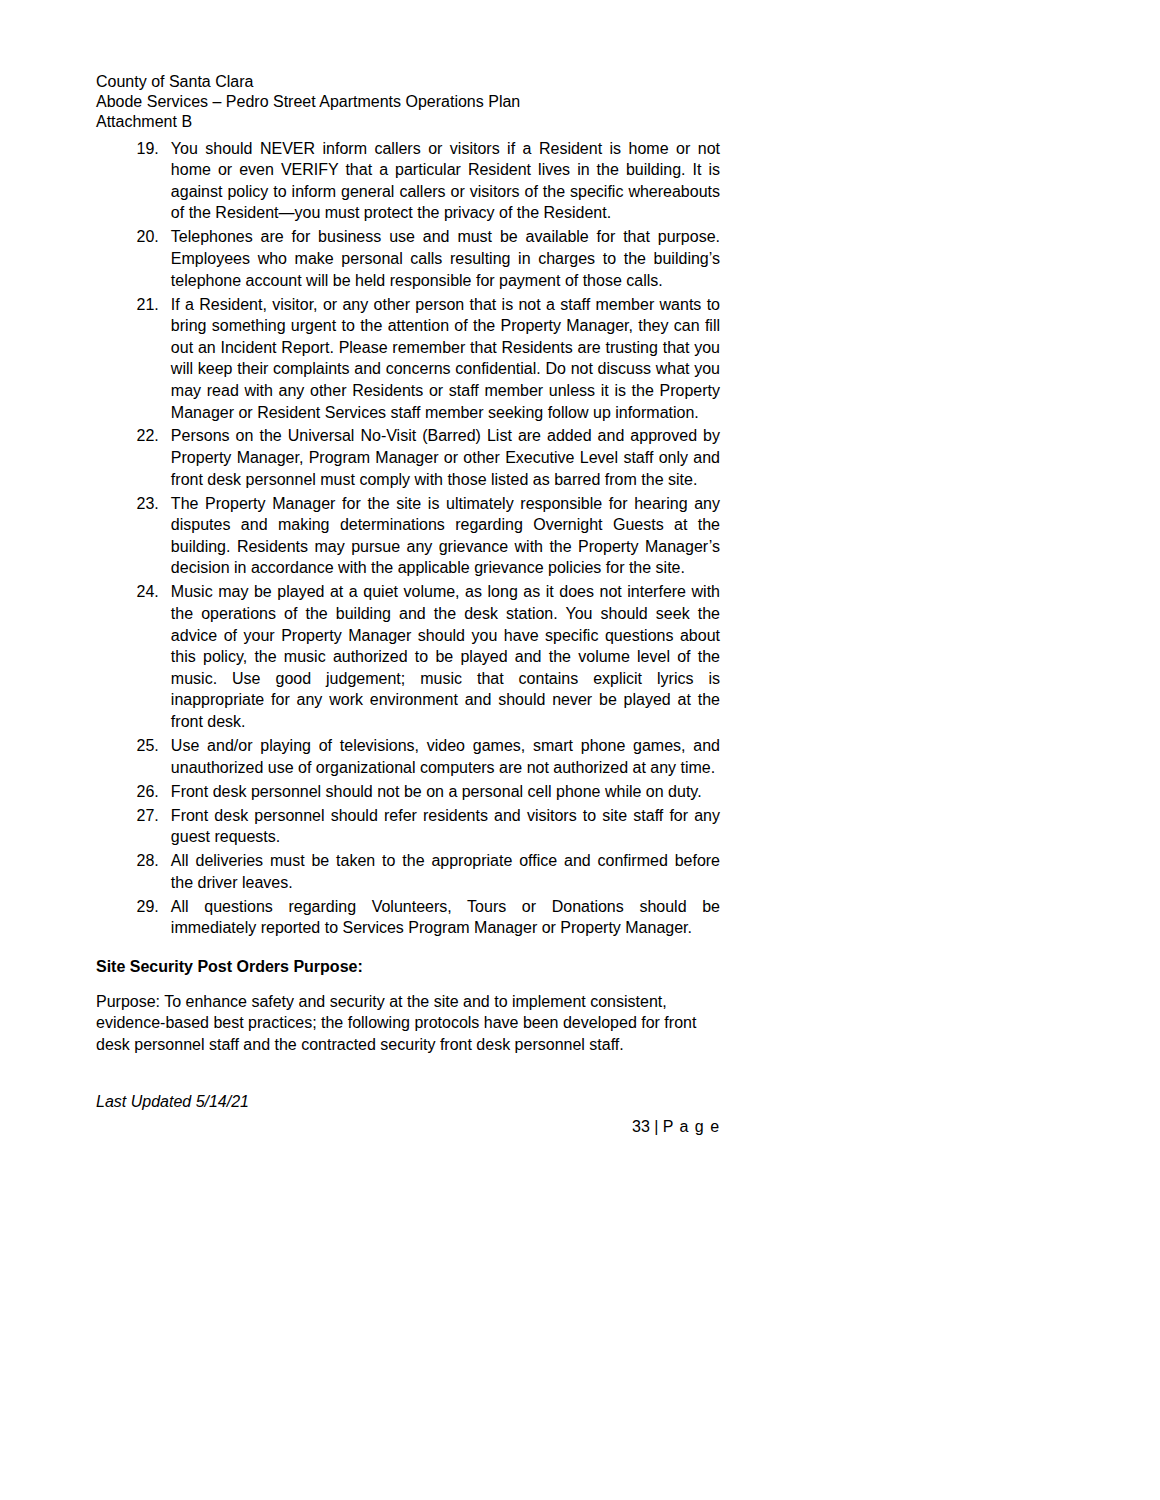County of Santa Clara
Abode Services – Pedro Street Apartments Operations Plan
Attachment B
You should NEVER inform callers or visitors if a Resident is home or not home or even VERIFY that a particular Resident lives in the building. It is against policy to inform general callers or visitors of the specific whereabouts of the Resident—you must protect the privacy of the Resident.
Telephones are for business use and must be available for that purpose. Employees who make personal calls resulting in charges to the building’s telephone account will be held responsible for payment of those calls.
If a Resident, visitor, or any other person that is not a staff member wants to bring something urgent to the attention of the Property Manager, they can fill out an Incident Report. Please remember that Residents are trusting that you will keep their complaints and concerns confidential. Do not discuss what you may read with any other Residents or staff member unless it is the Property Manager or Resident Services staff member seeking follow up information.
Persons on the Universal No-Visit (Barred) List are added and approved by Property Manager, Program Manager or other Executive Level staff only and front desk personnel must comply with those listed as barred from the site.
The Property Manager for the site is ultimately responsible for hearing any disputes and making determinations regarding Overnight Guests at the building. Residents may pursue any grievance with the Property Manager’s decision in accordance with the applicable grievance policies for the site.
Music may be played at a quiet volume, as long as it does not interfere with the operations of the building and the desk station. You should seek the advice of your Property Manager should you have specific questions about this policy, the music authorized to be played and the volume level of the music. Use good judgement; music that contains explicit lyrics is inappropriate for any work environment and should never be played at the front desk.
Use and/or playing of televisions, video games, smart phone games, and unauthorized use of organizational computers are not authorized at any time.
Front desk personnel should not be on a personal cell phone while on duty.
Front desk personnel should refer residents and visitors to site staff for any guest requests.
All deliveries must be taken to the appropriate office and confirmed before the driver leaves.
All questions regarding Volunteers, Tours or Donations should be immediately reported to Services Program Manager or Property Manager.
Site Security Post Orders Purpose:
Purpose: To enhance safety and security at the site and to implement consistent, evidence-based best practices; the following protocols have been developed for front desk personnel staff and the contracted security front desk personnel staff.
Last Updated 5/14/21
33 | P a g e